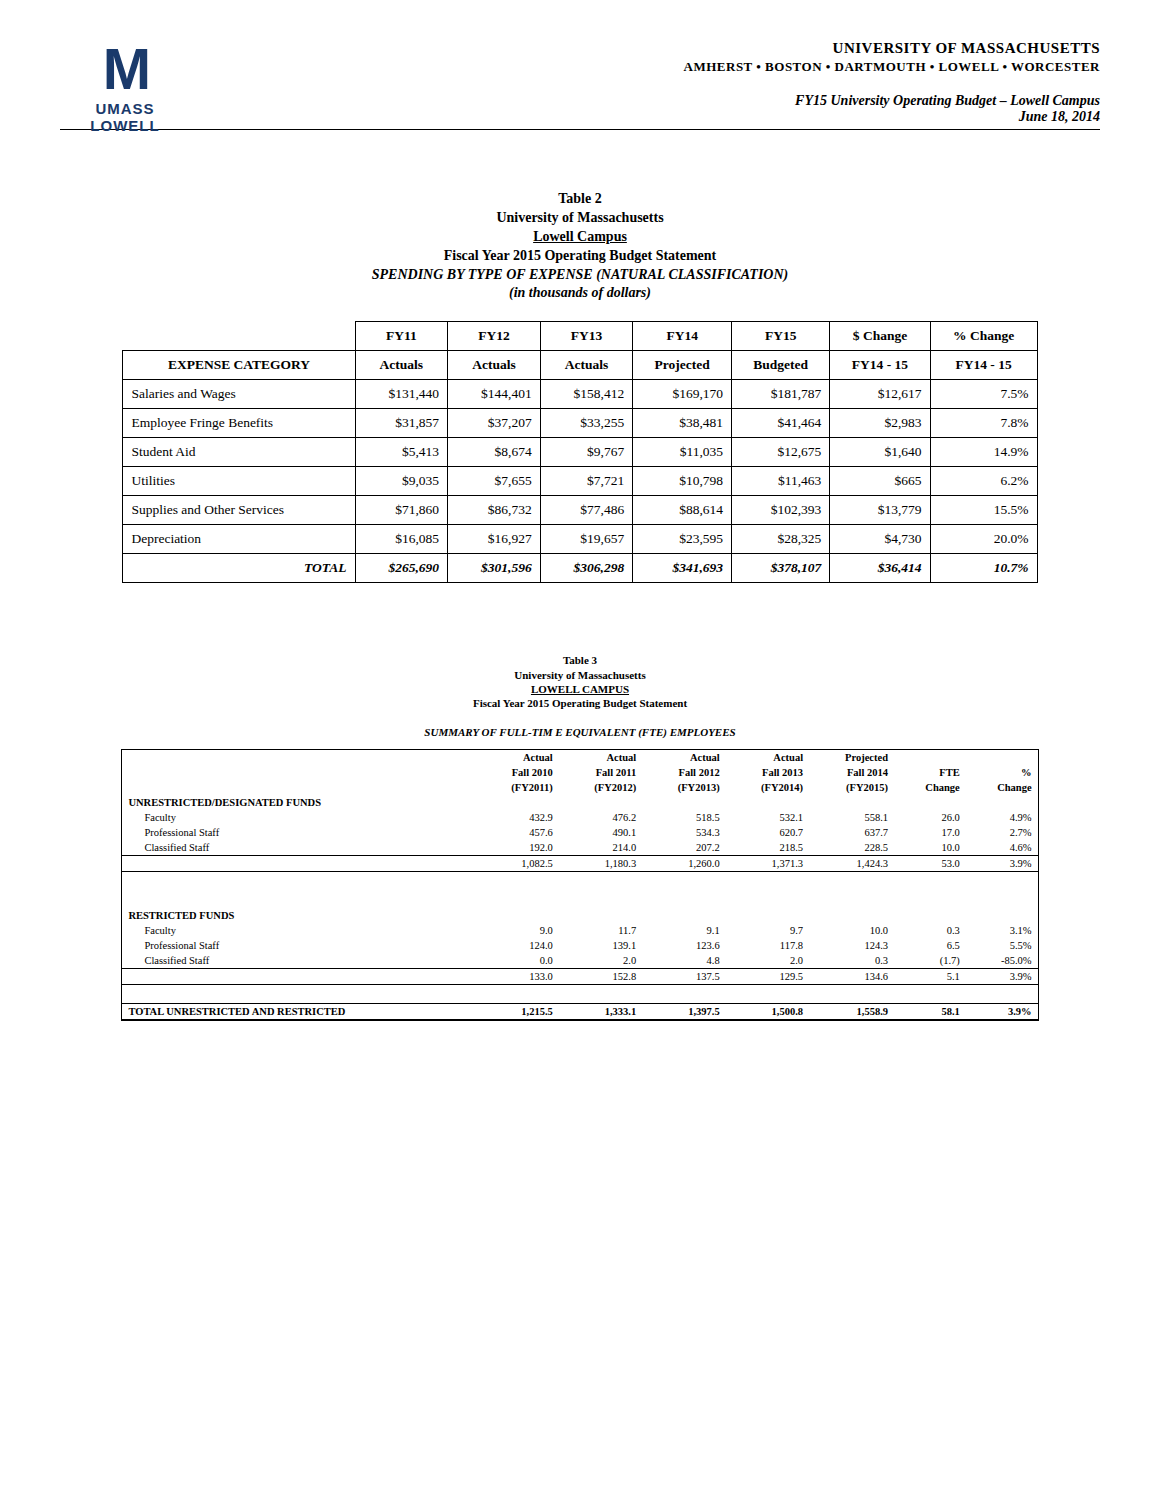M
UMASS
LOWELL
UNIVERSITY OF MASSACHUSETTS
AMHERST • BOSTON • DARTMOUTH • LOWELL • WORCESTER
FY15 University Operating Budget – Lowell Campus
June 18, 2014
Table 2
University of Massachusetts
Lowell Campus
Fiscal Year 2015 Operating Budget Statement
SPENDING BY TYPE OF EXPENSE (NATURAL CLASSIFICATION)
(in thousands of dollars)
| | FY11 | FY12 | FY13 | FY14 | FY15 | $ Change | % Change |
| --- | --- | --- | --- | --- | --- | --- | --- |
| EXPENSE CATEGORY | Actuals | Actuals | Actuals | Projected | Budgeted | FY14 - 15 | FY14 - 15 |
| Salaries and Wages | $131,440 | $144,401 | $158,412 | $169,170 | $181,787 | $12,617 | 7.5% |
| Employee Fringe Benefits | $31,857 | $37,207 | $33,255 | $38,481 | $41,464 | $2,983 | 7.8% |
| Student Aid | $5,413 | $8,674 | $9,767 | $11,035 | $12,675 | $1,640 | 14.9% |
| Utilities | $9,035 | $7,655 | $7,721 | $10,798 | $11,463 | $665 | 6.2% |
| Supplies and Other Services | $71,860 | $86,732 | $77,486 | $88,614 | $102,393 | $13,779 | 15.5% |
| Depreciation | $16,085 | $16,927 | $19,657 | $23,595 | $28,325 | $4,730 | 20.0% |
| TOTAL | $265,690 | $301,596 | $306,298 | $341,693 | $378,107 | $36,414 | 10.7% |
Table 3
University of Massachusetts
LOWELL CAMPUS
Fiscal Year 2015 Operating Budget Statement
SUMMARY OF FULL-TIM E EQUIVALENT (FTE) EMPLOYEES
| | Actual | Actual | Actual | Actual | Projected | | |
| --- | --- | --- | --- | --- | --- | --- | --- |
| | Fall 2010 | Fall 2011 | Fall 2012 | Fall 2013 | Fall 2014 | FTE | % |
| | (FY2011) | (FY2012) | (FY2013) | (FY2014) | (FY2015) | Change | Change |
| UNRESTRICTED/DESIGNATED FUNDS |
| Faculty | 432.9 | 476.2 | 518.5 | 532.1 | 558.1 | 26.0 | 4.9% |
| Professional Staff | 457.6 | 490.1 | 534.3 | 620.7 | 637.7 | 17.0 | 2.7% |
| Classified Staff | 192.0 | 214.0 | 207.2 | 218.5 | 228.5 | 10.0 | 4.6% |
| | 1,082.5 | 1,180.3 | 1,260.0 | 1,371.3 | 1,424.3 | 53.0 | 3.9% |
| RESTRICTED FUNDS |
| Faculty | 9.0 | 11.7 | 9.1 | 9.7 | 10.0 | 0.3 | 3.1% |
| Professional Staff | 124.0 | 139.1 | 123.6 | 117.8 | 124.3 | 6.5 | 5.5% |
| Classified Staff | 0.0 | 2.0 | 4.8 | 2.0 | 0.3 | (1.7) | -85.0% |
| | 133.0 | 152.8 | 137.5 | 129.5 | 134.6 | 5.1 | 3.9% |
| TOTAL UNRESTRICTED AND RESTRICTED | 1,215.5 | 1,333.1 | 1,397.5 | 1,500.8 | 1,558.9 | 58.1 | 3.9% |